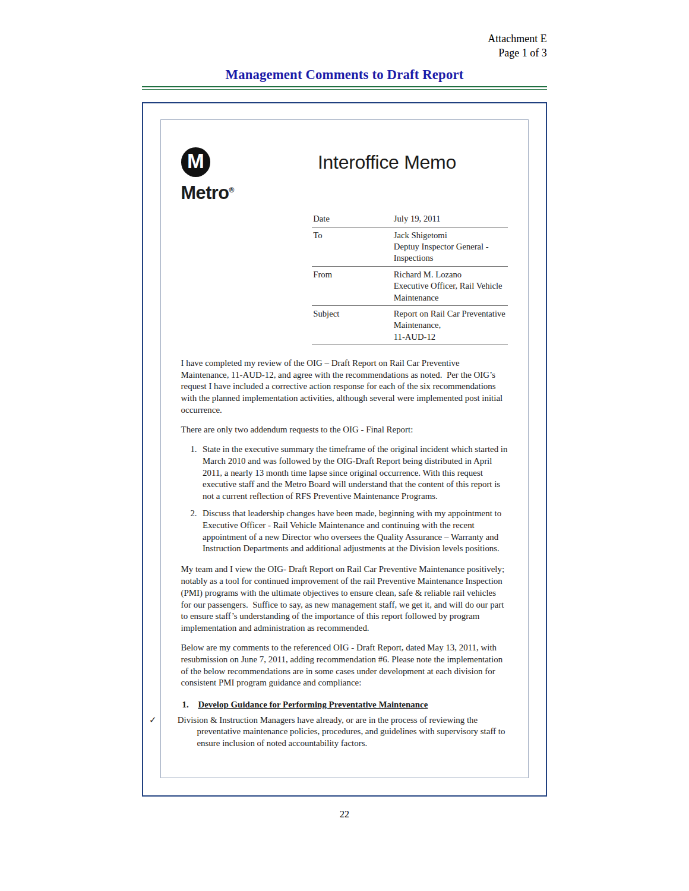Attachment E
Page 1 of 3
Management Comments to Draft Report
M
Metro®
Interoffice Memo
| Date | July 19, 2011 |
| To | Jack Shigetomi Deptuy Inspector General - Inspections |
| From | Richard M. Lozano Executive Officer, Rail Vehicle Maintenance |
| Subject | Report on Rail Car Preventative Maintenance, 11-AUD-12 |
I have completed my review of the OIG – Draft Report on Rail Car Preventive Maintenance, 11-AUD-12, and agree with the recommendations as noted. Per the OIG’s request I have included a corrective action response for each of the six recommendations with the planned implementation activities, although several were implemented post initial occurrence.
There are only two addendum requests to the OIG - Final Report:
State in the executive summary the timeframe of the original incident which started in March 2010 and was followed by the OIG-Draft Report being distributed in April 2011, a nearly 13 month time lapse since original occurrence. With this request executive staff and the Metro Board will understand that the content of this report is not a current reflection of RFS Preventive Maintenance Programs.
Discuss that leadership changes have been made, beginning with my appointment to Executive Officer - Rail Vehicle Maintenance and continuing with the recent appointment of a new Director who oversees the Quality Assurance – Warranty and Instruction Departments and additional adjustments at the Division levels positions.
My team and I view the OIG- Draft Report on Rail Car Preventive Maintenance positively; notably as a tool for continued improvement of the rail Preventive Maintenance Inspection (PMI) programs with the ultimate objectives to ensure clean, safe & reliable rail vehicles for our passengers. Suffice to say, as new management staff, we get it, and will do our part to ensure staff’s understanding of the importance of this report followed by program implementation and administration as recommended.
Below are my comments to the referenced OIG - Draft Report, dated May 13, 2011, with resubmission on June 7, 2011, adding recommendation #6. Please note the implementation of the below recommendations are in some cases under development at each division for consistent PMI program guidance and compliance:
1. Develop Guidance for Performing Preventative Maintenance
✓Division & Instruction Managers have already, or are in the process of reviewing the preventative maintenance policies, procedures, and guidelines with supervisory staff to ensure inclusion of noted accountability factors.
22